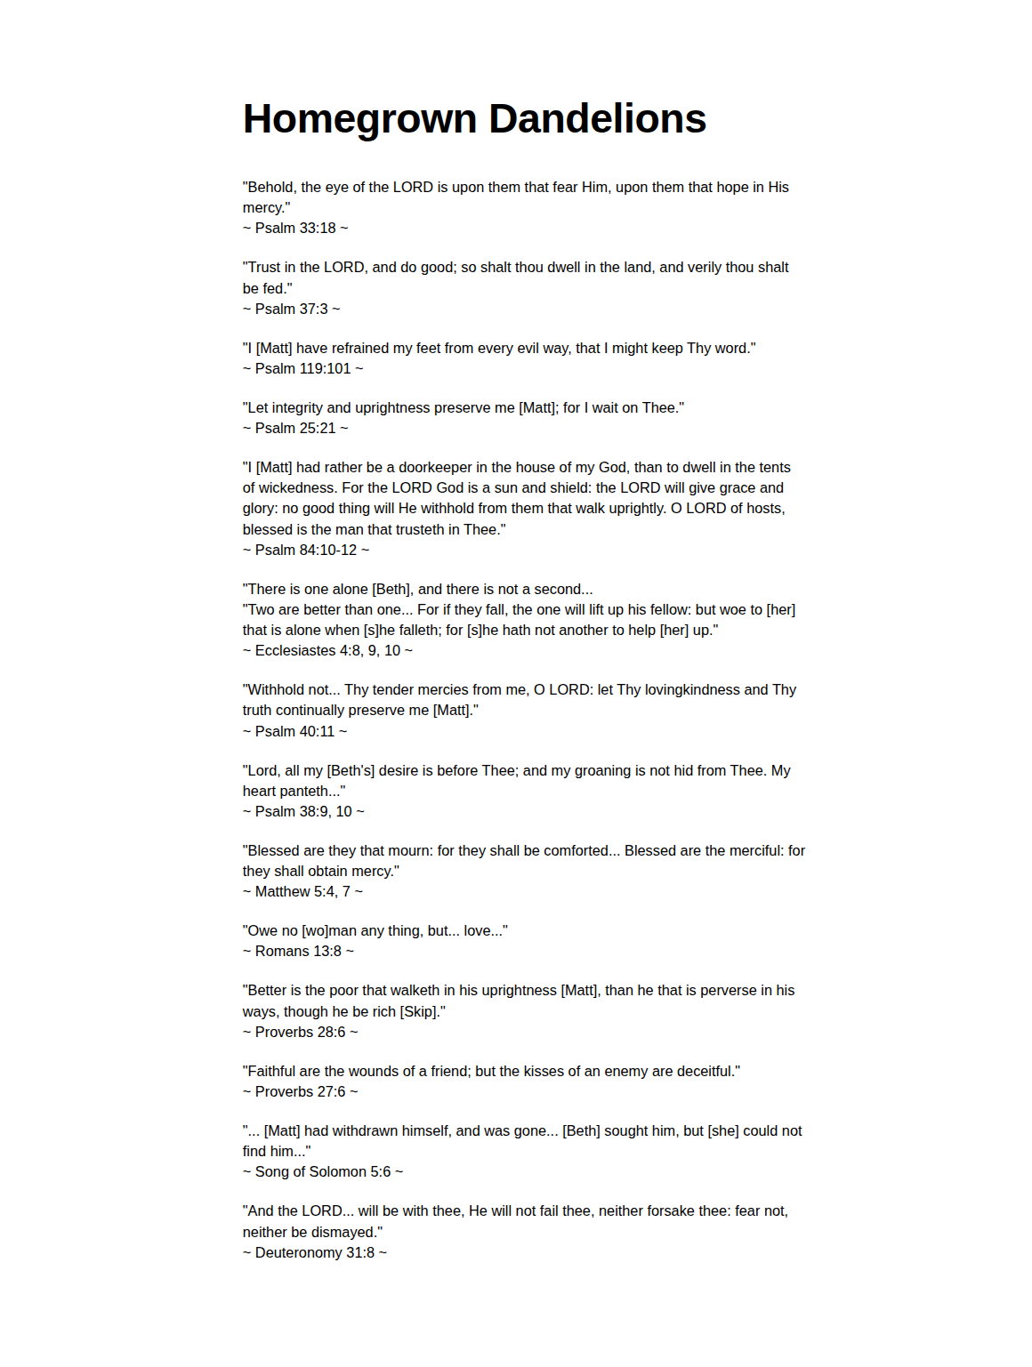Homegrown Dandelions
"Behold, the eye of the LORD is upon them that fear Him, upon them that hope in His mercy."~ Psalm 33:18 ~
"Trust in the LORD, and do good; so shalt thou dwell in the land, and verily thou shalt be fed."~ Psalm 37:3 ~
"I [Matt] have refrained my feet from every evil way, that I might keep Thy word."~ Psalm 119:101 ~
"Let integrity and uprightness preserve me [Matt]; for I wait on Thee."~ Psalm 25:21 ~
"I [Matt] had rather be a doorkeeper in the house of my God, than to dwell in the tents of wickedness. For the LORD God is a sun and shield: the LORD will give grace and glory: no good thing will He withhold from them that walk uprightly. O LORD of hosts, blessed is the man that trusteth in Thee."~ Psalm 84:10-12 ~
"There is one alone [Beth], and there is not a second...
"Two are better than one... For if they fall, the one will lift up his fellow: but woe to [her] that is alone when [s]he falleth; for [s]he hath not another to help [her] up."~ Ecclesiastes 4:8, 9, 10 ~
"Withhold not... Thy tender mercies from me, O LORD: let Thy lovingkindness and Thy truth continually preserve me [Matt]."~ Psalm 40:11 ~
"Lord, all my [Beth's] desire is before Thee; and my groaning is not hid from Thee. My heart panteth..."~ Psalm 38:9, 10 ~
"Blessed are they that mourn: for they shall be comforted... Blessed are the merciful: for they shall obtain mercy."~ Matthew 5:4, 7 ~
"Owe no [wo]man any thing, but... love..."~ Romans 13:8 ~
"Better is the poor that walketh in his uprightness [Matt], than he that is perverse in his ways, though he be rich [Skip]."~ Proverbs 28:6 ~
"Faithful are the wounds of a friend; but the kisses of an enemy are deceitful."~ Proverbs 27:6 ~
"... [Matt] had withdrawn himself, and was gone... [Beth] sought him, but [she] could not find him..."~ Song of Solomon 5:6 ~
"And the LORD... will be with thee, He will not fail thee, neither forsake thee: fear not, neither be dismayed."~ Deuteronomy 31:8 ~